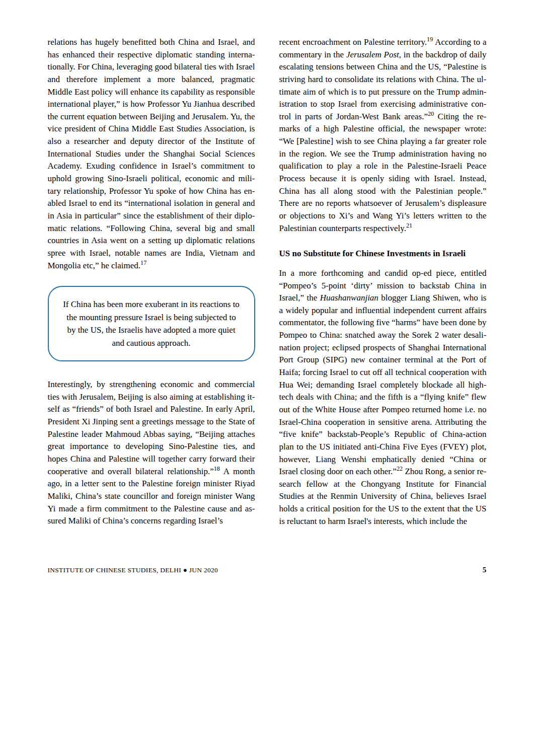relations has hugely benefitted both China and Israel, and has enhanced their respective diplomatic standing internationally. For China, leveraging good bilateral ties with Israel and therefore implement a more balanced, pragmatic Middle East policy will enhance its capability as responsible international player,” is how Professor Yu Jianhua described the current equation between Beijing and Jerusalem. Yu, the vice president of China Middle East Studies Association, is also a researcher and deputy director of the Institute of International Studies under the Shanghai Social Sciences Academy. Exuding confidence in Israel’s commitment to uphold growing Sino-Israeli political, economic and military relationship, Professor Yu spoke of how China has enabled Israel to end its “international isolation in general and in Asia in particular” since the establishment of their diplomatic relations. “Following China, several big and small countries in Asia went on a setting up diplomatic relations spree with Israel, notable names are India, Vietnam and Mongolia etc,” he claimed.17
If China has been more exuberant in its reactions to the mounting pressure Israel is being subjected to by the US, the Israelis have adopted a more quiet and cautious approach.
Interestingly, by strengthening economic and commercial ties with Jerusalem, Beijing is also aiming at establishing itself as “friends” of both Israel and Palestine. In early April, President Xi Jinping sent a greetings message to the State of Palestine leader Mahmoud Abbas saying, “Beijing attaches great importance to developing Sino-Palestine ties, and hopes China and Palestine will together carry forward their cooperative and overall bilateral relationship.”18 A month ago, in a letter sent to the Palestine foreign minister Riyad Maliki, China’s state councillor and foreign minister Wang Yi made a firm commitment to the Palestine cause and assured Maliki of China’s concerns regarding Israel’s
recent encroachment on Palestine territory.19 According to a commentary in the Jerusalem Post, in the backdrop of daily escalating tensions between China and the US, “Palestine is striving hard to consolidate its relations with China. The ultimate aim of which is to put pressure on the Trump administration to stop Israel from exercising administrative control in parts of Jordan-West Bank areas.”20 Citing the remarks of a high Palestine official, the newspaper wrote: “We [Palestine] wish to see China playing a far greater role in the region. We see the Trump administration having no qualification to play a role in the Palestine-Israeli Peace Process because it is openly siding with Israel. Instead, China has all along stood with the Palestinian people.” There are no reports whatsoever of Jerusalem’s displeasure or objections to Xi’s and Wang Yi’s letters written to the Palestinian counterparts respectively.21
US no Substitute for Chinese Investments in Israeli
In a more forthcoming and candid op-ed piece, entitled “Pompeo’s 5-point ‘dirty’ mission to backstab China in Israel,” the Huashanwanjian blogger Liang Shiwen, who is a widely popular and influential independent current affairs commentator, the following five “harms” have been done by Pompeo to China: snatched away the Sorek 2 water desalination project; eclipsed prospects of Shanghai International Port Group (SIPG) new container terminal at the Port of Haifa; forcing Israel to cut off all technical cooperation with Hua Wei; demanding Israel completely blockade all high-tech deals with China; and the fifth is a “flying knife” flew out of the White House after Pompeo returned home i.e. no Israel-China cooperation in sensitive arena. Attributing the “five knife” backstab-People’s Republic of China-action plan to the US initiated anti-China Five Eyes (FVEY) plot, however, Liang Wenshi emphatically denied “China or Israel closing door on each other.”22 Zhou Rong, a senior research fellow at the Chongyang Institute for Financial Studies at the Renmin University of China, believes Israel holds a critical position for the US to the extent that the US is reluctant to harm Israel's interests, which include the
Institute of Chinese Studies, Delhi ● Jun 2020
5